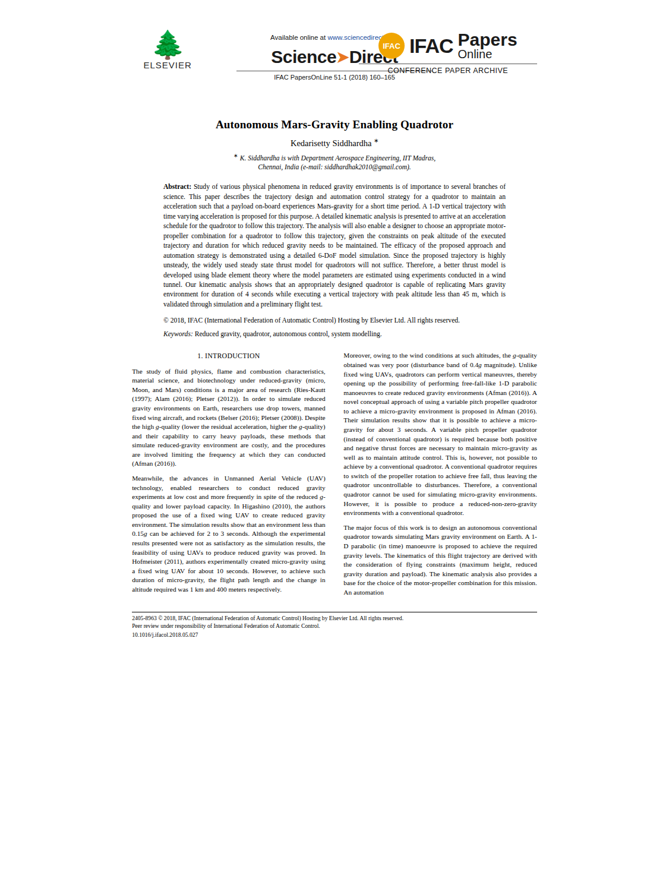🌲
ELSEVIER
Available online at www.sciencedirect.com
Science➤Direct
IFAC PapersOnLine 51-1 (2018) 160–165
IFAC
IFAC
Papers
Online
CONFERENCE PAPER ARCHIVE
Autonomous Mars-Gravity Enabling Quadrotor
Kedarisetty Siddhardha ∗
∗ K. Siddhardha is with Department Aerospace Engineering, IIT Madras,
Chennai, India (e-mail: siddhardhak2010@gmail.com).
Abstract: Study of various physical phenomena in reduced gravity environments is of importance to several branches of science. This paper describes the trajectory design and automation control strategy for a quadrotor to maintain an acceleration such that a payload on-board experiences Mars-gravity for a short time period. A 1-D vertical trajectory with time varying acceleration is proposed for this purpose. A detailed kinematic analysis is presented to arrive at an acceleration schedule for the quadrotor to follow this trajectory. The analysis will also enable a designer to choose an appropriate motor-propeller combination for a quadrotor to follow this trajectory, given the constraints on peak altitude of the executed trajectory and duration for which reduced gravity needs to be maintained. The efficacy of the proposed approach and automation strategy is demonstrated using a detailed 6-DoF model simulation. Since the proposed trajectory is highly unsteady, the widely used steady state thrust model for quadrotors will not suffice. Therefore, a better thrust model is developed using blade element theory where the model parameters are estimated using experiments conducted in a wind tunnel. Our kinematic analysis shows that an appropriately designed quadrotor is capable of replicating Mars gravity environment for duration of 4 seconds while executing a vertical trajectory with peak altitude less than 45 m, which is validated through simulation and a preliminary flight test.
© 2018, IFAC (International Federation of Automatic Control) Hosting by Elsevier Ltd. All rights reserved.
Keywords: Reduced gravity, quadrotor, autonomous control, system modelling.
1. INTRODUCTION
The study of fluid physics, flame and combustion characteristics, material science, and biotechnology under reduced-gravity (micro, Moon, and Mars) conditions is a major area of research (Ries-Kautt (1997); Alam (2016); Pletser (2012)). In order to simulate reduced gravity environments on Earth, researchers use drop towers, manned fixed wing aircraft, and rockets (Belser (2016); Pletser (2008)). Despite the high g-quality (lower the residual acceleration, higher the g-quality) and their capability to carry heavy payloads, these methods that simulate reduced-gravity environment are costly, and the procedures are involved limiting the frequency at which they can conducted (Afman (2016)).
Meanwhile, the advances in Unmanned Aerial Vehicle (UAV) technology, enabled researchers to conduct reduced gravity experiments at low cost and more frequently in spite of the reduced g-quality and lower payload capacity. In Higashino (2010), the authors proposed the use of a fixed wing UAV to create reduced gravity environment. The simulation results show that an environment less than 0.15g can be achieved for 2 to 3 seconds. Although the experimental results presented were not as satisfactory as the simulation results, the feasibility of using UAVs to produce reduced gravity was proved. In Hofmeister (2011), authors experimentally created micro-gravity using a fixed wing UAV for about 10 seconds. However, to achieve such duration of micro-gravity, the flight path length and the change in altitude required was 1 km and 400 meters respectively.
Moreover, owing to the wind conditions at such altitudes, the g-quality obtained was very poor (disturbance band of 0.4g magnitude). Unlike fixed wing UAVs, quadrotors can perform vertical maneuvres, thereby opening up the possibility of performing free-fall-like 1-D parabolic manoeuvres to create reduced gravity environments (Afman (2016)). A novel conceptual approach of using a variable pitch propeller quadrotor to achieve a micro-gravity environment is proposed in Afman (2016). Their simulation results show that it is possible to achieve a micro-gravity for about 3 seconds. A variable pitch propeller quadrotor (instead of conventional quadrotor) is required because both positive and negative thrust forces are necessary to maintain micro-gravity as well as to maintain attitude control. This is, however, not possible to achieve by a conventional quadrotor. A conventional quadrotor requires to switch of the propeller rotation to achieve free fall, thus leaving the quadrotor uncontrollable to disturbances. Therefore, a conventional quadrotor cannot be used for simulating micro-gravity environments. However, it is possible to produce a reduced-non-zero-gravity environments with a conventional quadrotor.
The major focus of this work is to design an autonomous conventional quadrotor towards simulating Mars gravity environment on Earth. A 1-D parabolic (in time) manoeuvre is proposed to achieve the required gravity levels. The kinematics of this flight trajectory are derived with the consideration of flying constraints (maximum height, reduced gravity duration and payload). The kinematic analysis also provides a base for the choice of the motor-propeller combination for this mission. An automation
2405-8963 © 2018, IFAC (International Federation of Automatic Control) Hosting by Elsevier Ltd. All rights reserved.
Peer review under responsibility of International Federation of Automatic Control.
10.1016/j.ifacol.2018.05.027